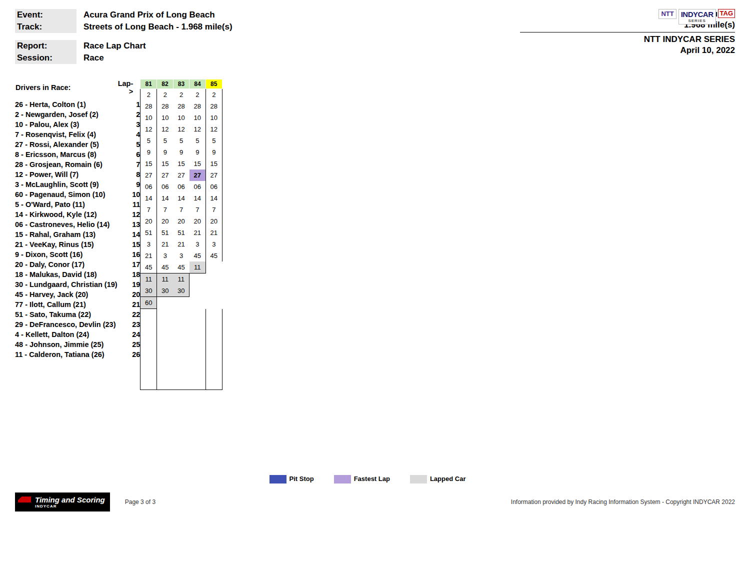| Event: | Acura Grand Prix of Long Beach |
| Track: | Streets of Long Beach - 1.968 mile(s) |
| Report: | Race Lap Chart |
| Session: | Race |
Round 3
1.968 mile(s)
NTT INDYCAR SERIES
April 10, 2022
NTT
INDYCAR
SERIES
TAG
| Drivers in Race: | Lap-> |
| --- | --- |
| 26 - Herta, Colton (1) | 1 |
| 2 - Newgarden, Josef (2) | 2 |
| 10 - Palou, Alex (3) | 3 |
| 7 - Rosenqvist, Felix (4) | 4 |
| 27 - Rossi, Alexander (5) | 5 |
| 8 - Ericsson, Marcus (8) | 6 |
| 28 - Grosjean, Romain (6) | 7 |
| 12 - Power, Will (7) | 8 |
| 3 - McLaughlin, Scott (9) | 9 |
| 60 - Pagenaud, Simon (10) | 10 |
| 5 - O'Ward, Pato (11) | 11 |
| 14 - Kirkwood, Kyle (12) | 12 |
| 06 - Castroneves, Helio (14) | 13 |
| 15 - Rahal, Graham (13) | 14 |
| 21 - VeeKay, Rinus (15) | 15 |
| 9 - Dixon, Scott (16) | 16 |
| 20 - Daly, Conor (17) | 17 |
| 18 - Malukas, David (18) | 18 |
| 30 - Lundgaard, Christian (19) | 19 |
| 45 - Harvey, Jack (20) | 20 |
| 77 - Ilott, Callum (21) | 21 |
| 51 - Sato, Takuma (22) | 22 |
| 29 - DeFrancesco, Devlin (23) | 23 |
| 4 - Kellett, Dalton (24) | 24 |
| 48 - Johnson, Jimmie (25) | 25 |
| 11 - Calderon, Tatiana (26) | 26 |
| 81 | 82 | 83 | 84 | 85 |
| --- | --- | --- | --- | --- |
| 2 | 2 | 2 | 2 | 2 |
| 28 | 28 | 28 | 28 | 28 |
| 10 | 10 | 10 | 10 | 10 |
| 12 | 12 | 12 | 12 | 12 |
| 5 | 5 | 5 | 5 | 5 |
| 9 | 9 | 9 | 9 | 9 |
| 15 | 15 | 15 | 15 | 15 |
| 27 | 27 | 27 | 27 | 27 |
| 06 | 06 | 06 | 06 | 06 |
| 14 | 14 | 14 | 14 | 14 |
| 7 | 7 | 7 | 7 | 7 |
| 20 | 20 | 20 | 20 | 20 |
| 51 | 51 | 51 | 21 | 21 |
| 3 | 21 | 21 | 3 | 3 |
| 21 | 3 | 3 | 45 | 45 |
| 45 | 45 | 45 | 11 | |
| 11 | 11 | 11 | | |
| 30 | 30 | 30 | | |
| 60 | | | | |
Pit Stop Fastest Lap Lapped Car
Timing and Scoring
INDYCAR
Page 3 of 3
Information provided by Indy Racing Information System - Copyright INDYCAR 2022